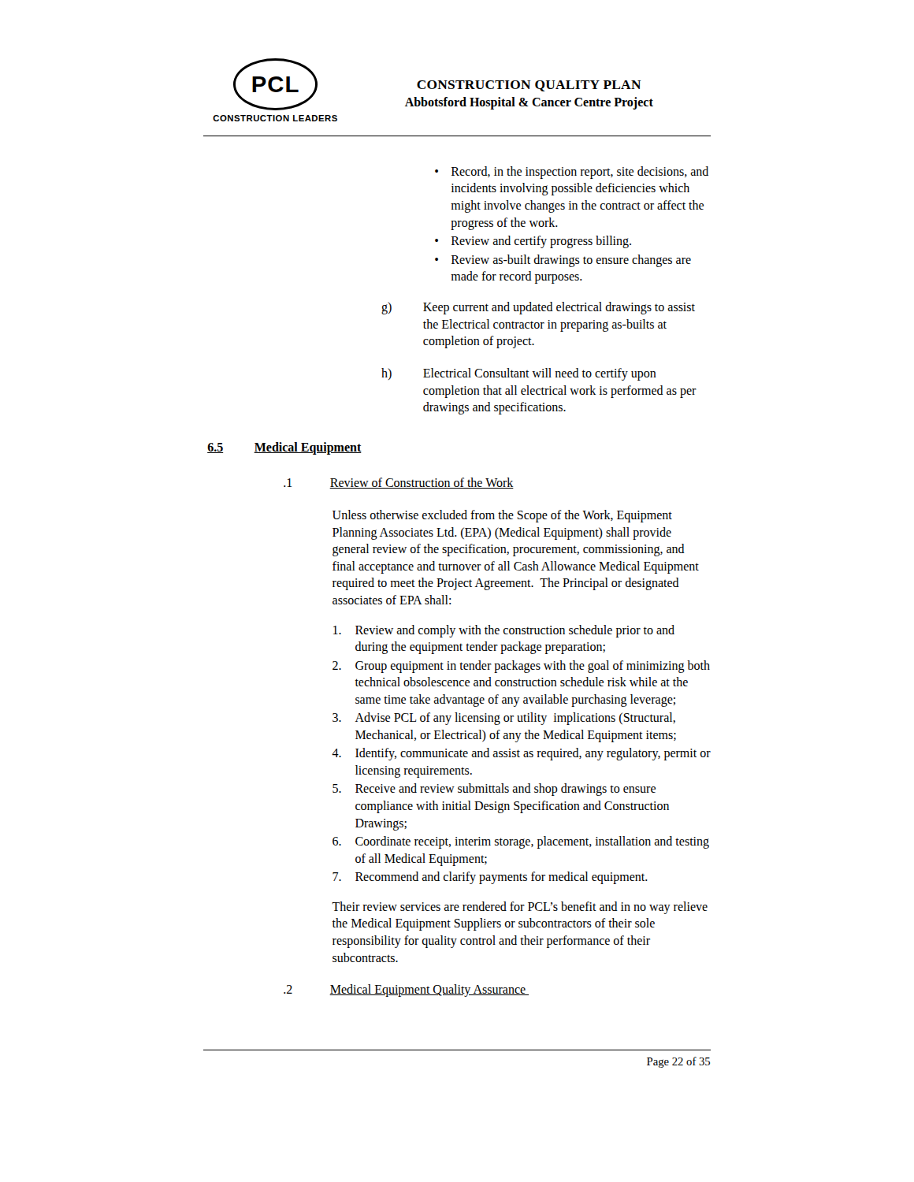PCL
CONSTRUCTION LEADERS
CONSTRUCTION QUALITY PLAN
Abbotsford Hospital & Cancer Centre Project
Record, in the inspection report, site decisions, and incidents involving possible deficiencies which might involve changes in the contract or affect the progress of the work.
Review and certify progress billing.
Review as-built drawings to ensure changes are made for record purposes.
g)
Keep current and updated electrical drawings to assist the Electrical contractor in preparing as-builts at completion of project.
h)
Electrical Consultant will need to certify upon completion that all electrical work is performed as per drawings and specifications.
6.5
Medical Equipment
.1
Review of Construction of the Work
Unless otherwise excluded from the Scope of the Work, Equipment Planning Associates Ltd. (EPA) (Medical Equipment) shall provide general review of the specification, procurement, commissioning, and final acceptance and turnover of all Cash Allowance Medical Equipment required to meet the Project Agreement. The Principal or designated associates of EPA shall:
Review and comply with the construction schedule prior to and during the equipment tender package preparation;
Group equipment in tender packages with the goal of minimizing both technical obsolescence and construction schedule risk while at the same time take advantage of any available purchasing leverage;
Advise PCL of any licensing or utility implications (Structural, Mechanical, or Electrical) of any the Medical Equipment items;
Identify, communicate and assist as required, any regulatory, permit or licensing requirements.
Receive and review submittals and shop drawings to ensure compliance with initial Design Specification and Construction Drawings;
Coordinate receipt, interim storage, placement, installation and testing of all Medical Equipment;
Recommend and clarify payments for medical equipment.
Their review services are rendered for PCL’s benefit and in no way relieve the Medical Equipment Suppliers or subcontractors of their sole responsibility for quality control and their performance of their subcontracts.
.2
Medical Equipment Quality Assurance
Page 22 of 35